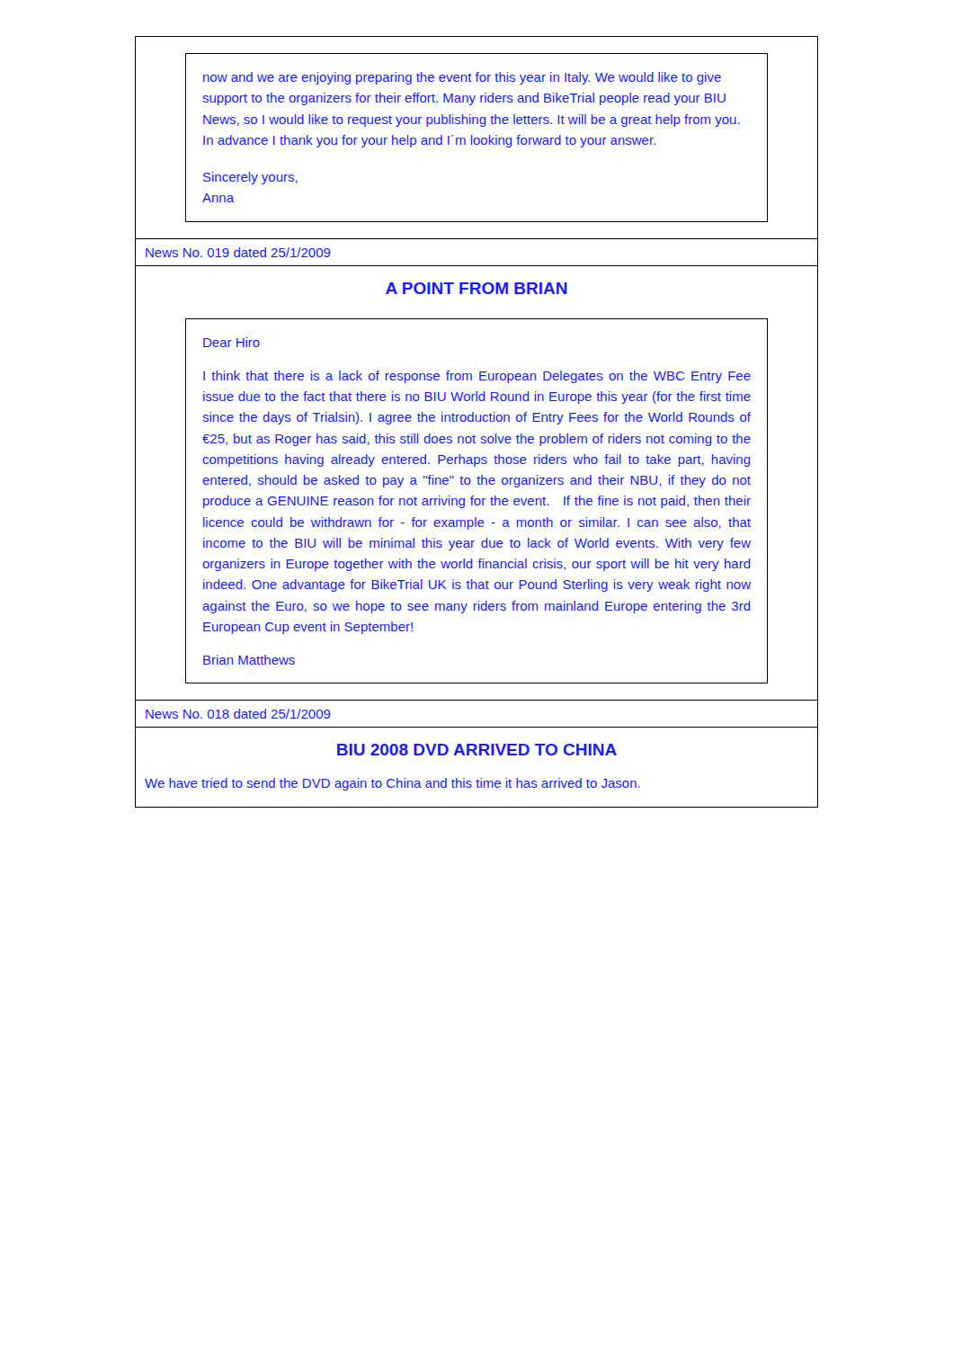now and we are enjoying preparing the event for this year in Italy. We would like to give support to the organizers for their effort. Many riders and BikeTrial people read your BIU News, so I would like to request your publishing the letters. It will be a great help from you. In advance I thank you for your help and I´m looking forward to your answer.
Sincerely yours,
Anna
News No. 019 dated 25/1/2009
A POINT FROM BRIAN
Dear Hiro
I think that there is a lack of response from European Delegates on the WBC Entry Fee issue due to the fact that there is no BIU World Round in Europe this year (for the first time since the days of Trialsin). I agree the introduction of Entry Fees for the World Rounds of €25, but as Roger has said, this still does not solve the problem of riders not coming to the competitions having already entered. Perhaps those riders who fail to take part, having entered, should be asked to pay a "fine" to the organizers and their NBU, if they do not produce a GENUINE reason for not arriving for the event. If the fine is not paid, then their licence could be withdrawn for - for example - a month or similar. I can see also, that income to the BIU will be minimal this year due to lack of World events. With very few organizers in Europe together with the world financial crisis, our sport will be hit very hard indeed. One advantage for BikeTrial UK is that our Pound Sterling is very weak right now against the Euro, so we hope to see many riders from mainland Europe entering the 3rd European Cup event in September!
Brian Matthews
News No. 018 dated 25/1/2009
BIU 2008 DVD ARRIVED TO CHINA
We have tried to send the DVD again to China and this time it has arrived to Jason.